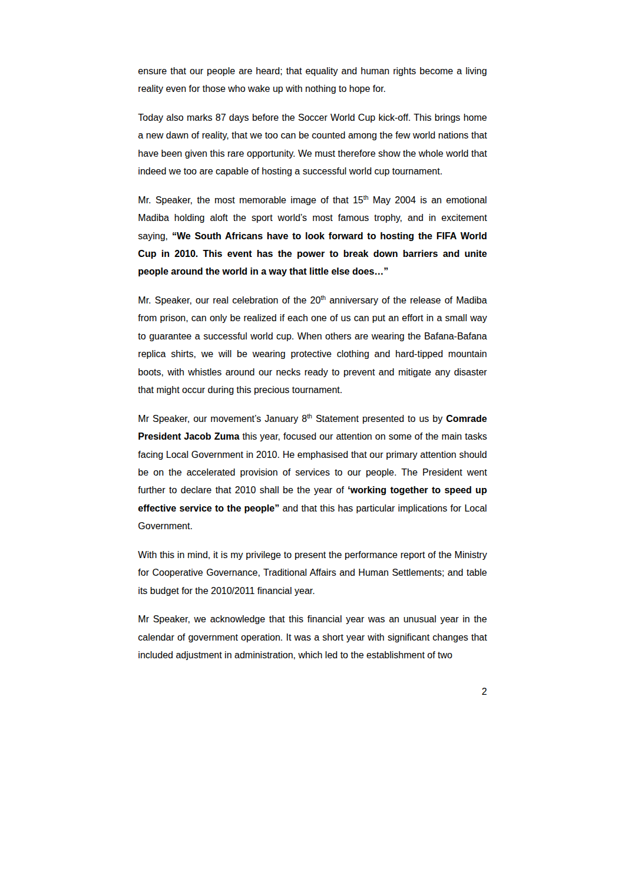ensure that our people are heard; that equality and human rights become a living reality even for those who wake up with nothing to hope for.
Today also marks 87 days before the Soccer World Cup kick-off. This brings home a new dawn of reality, that we too can be counted among the few world nations that have been given this rare opportunity. We must therefore show the whole world that indeed we too are capable of hosting a successful world cup tournament.
Mr. Speaker, the most memorable image of that 15th May 2004 is an emotional Madiba holding aloft the sport world’s most famous trophy, and in excitement saying, “We South Africans have to look forward to hosting the FIFA World Cup in 2010. This event has the power to break down barriers and unite people around the world in a way that little else does…”
Mr. Speaker, our real celebration of the 20th anniversary of the release of Madiba from prison, can only be realized if each one of us can put an effort in a small way to guarantee a successful world cup. When others are wearing the Bafana-Bafana replica shirts, we will be wearing protective clothing and hard-tipped mountain boots, with whistles around our necks ready to prevent and mitigate any disaster that might occur during this precious tournament.
Mr Speaker, our movement’s January 8th Statement presented to us by Comrade President Jacob Zuma this year, focused our attention on some of the main tasks facing Local Government in 2010. He emphasised that our primary attention should be on the accelerated provision of services to our people. The President went further to declare that 2010 shall be the year of ‘working together to speed up effective service to the people” and that this has particular implications for Local Government.
With this in mind, it is my privilege to present the performance report of the Ministry for Cooperative Governance, Traditional Affairs and Human Settlements; and table its budget for the 2010/2011 financial year.
Mr Speaker, we acknowledge that this financial year was an unusual year in the calendar of government operation. It was a short year with significant changes that included adjustment in administration, which led to the establishment of two
2